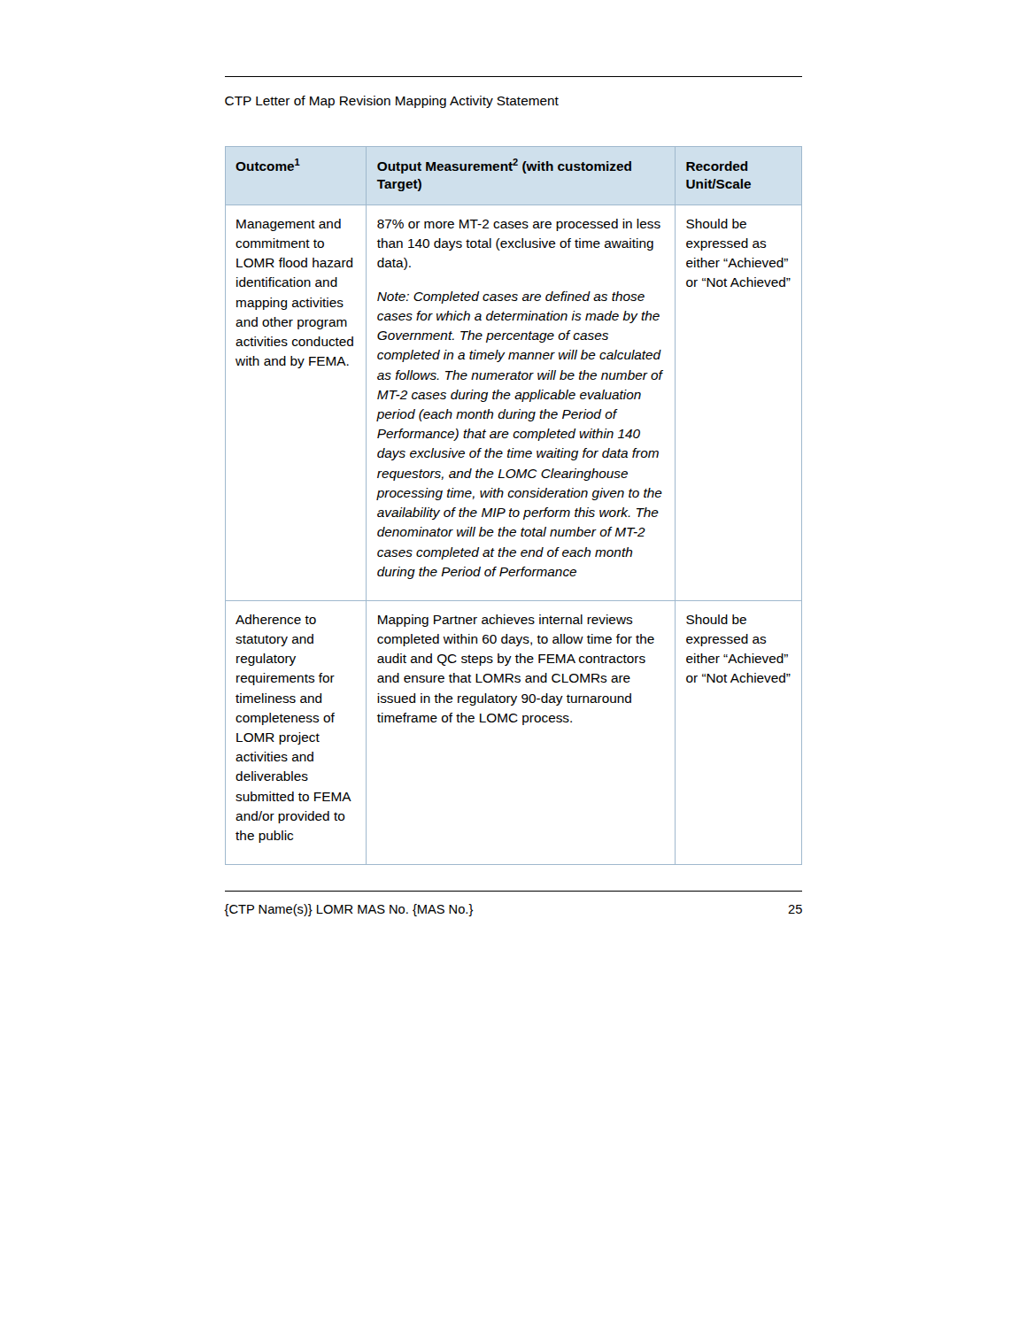CTP Letter of Map Revision Mapping Activity Statement
| Outcome 1 | Output Measurement 2 (with customized Target) | Recorded Unit/Scale |
| --- | --- | --- |
| Management and commitment to LOMR flood hazard identification and mapping activities and other program activities conducted with and by FEMA. | 87% or more MT-2 cases are processed in less than 140 days total (exclusive of time awaiting data). Note: Completed cases are defined as those cases for which a determination is made by the Government. The percentage of cases completed in a timely manner will be calculated as follows. The numerator will be the number of MT-2 cases during the applicable evaluation period (each month during the Period of Performance) that are completed within 140 days exclusive of the time waiting for data from requestors, and the LOMC Clearinghouse processing time, with consideration given to the availability of the MIP to perform this work. The denominator will be the total number of MT-2 cases completed at the end of each month during the Period of Performance | Should be expressed as either “Achieved” or “Not Achieved” |
| Adherence to statutory and regulatory requirements for timeliness and completeness of LOMR project activities and deliverables submitted to FEMA and/or provided to the public | Mapping Partner achieves internal reviews completed within 60 days, to allow time for the audit and QC steps by the FEMA contractors and ensure that LOMRs and CLOMRs are issued in the regulatory 90-day turnaround timeframe of the LOMC process. | Should be expressed as either “Achieved” or “Not Achieved” |
{CTP Name(s)} LOMR MAS No. {MAS No.} 25